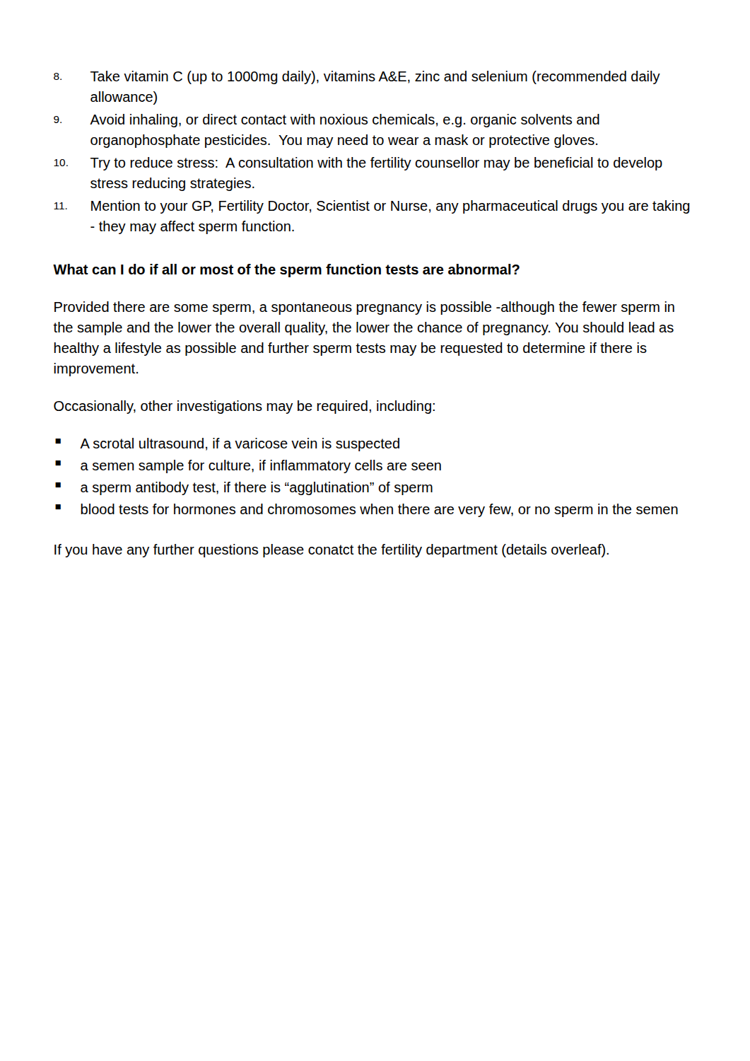8. Take vitamin C (up to 1000mg daily), vitamins A&E, zinc and selenium (recommended daily allowance)
9. Avoid inhaling, or direct contact with noxious chemicals, e.g. organic solvents and organophosphate pesticides. You may need to wear a mask or protective gloves.
10. Try to reduce stress: A consultation with the fertility counsellor may be beneficial to develop stress reducing strategies.
11. Mention to your GP, Fertility Doctor, Scientist or Nurse, any pharmaceutical drugs you are taking - they may affect sperm function.
What can I do if all or most of the sperm function tests are abnormal?
Provided there are some sperm, a spontaneous pregnancy is possible -although the fewer sperm in the sample and the lower the overall quality, the lower the chance of pregnancy. You should lead as healthy a lifestyle as possible and further sperm tests may be requested to determine if there is improvement.
Occasionally, other investigations may be required, including:
A scrotal ultrasound, if a varicose vein is suspected
a semen sample for culture, if inflammatory cells are seen
a sperm antibody test, if there is “agglutination” of sperm
blood tests for hormones and chromosomes when there are very few, or no sperm in the semen
If you have any further questions please conatct the fertility department (details overleaf).